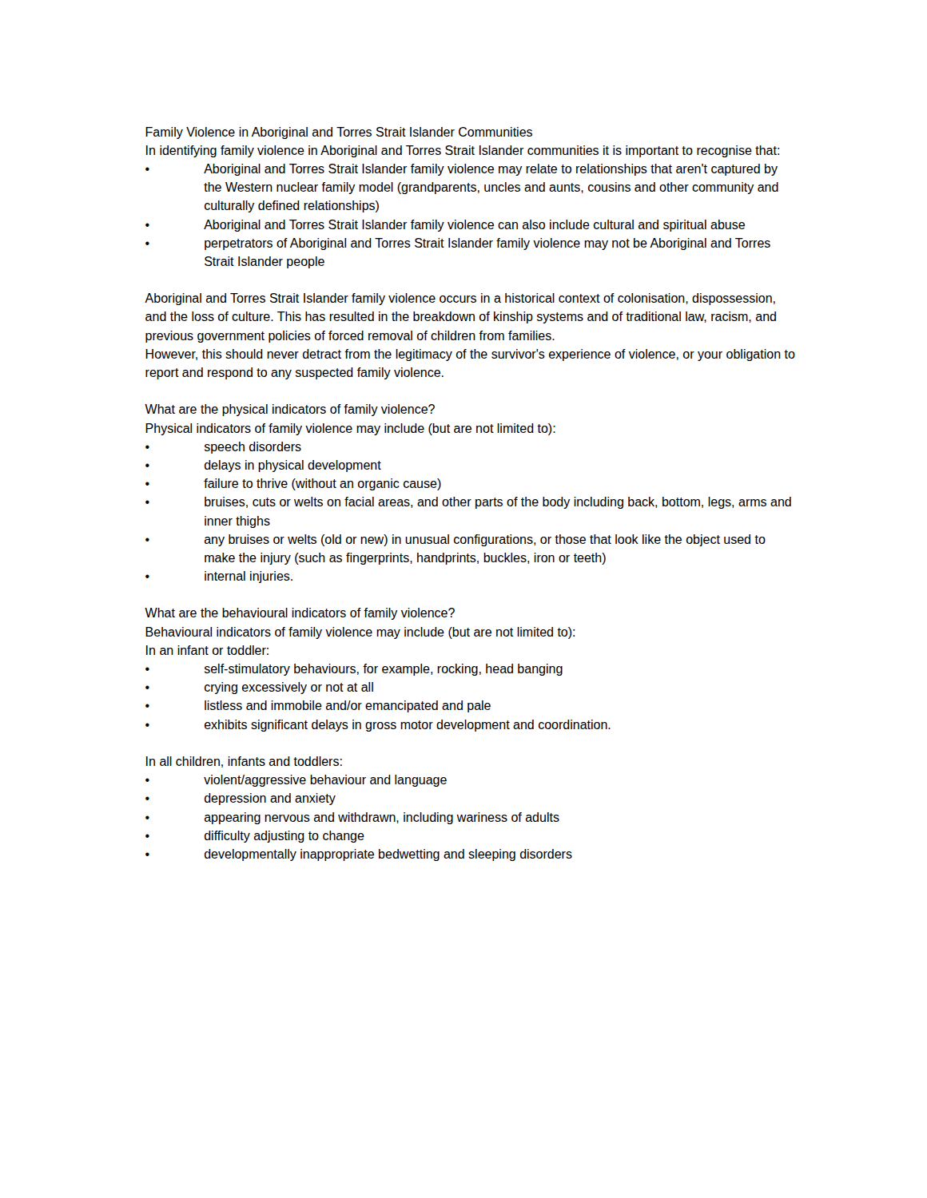Family Violence in Aboriginal and Torres Strait Islander Communities
In identifying family violence in Aboriginal and Torres Strait Islander communities it is important to recognise that:
Aboriginal and Torres Strait Islander family violence may relate to relationships that aren't captured by the Western nuclear family model (grandparents, uncles and aunts, cousins and other community and culturally defined relationships)
Aboriginal and Torres Strait Islander family violence can also include cultural and spiritual abuse
perpetrators of Aboriginal and Torres Strait Islander family violence may not be Aboriginal and Torres Strait Islander people
Aboriginal and Torres Strait Islander family violence occurs in a historical context of colonisation, dispossession, and the loss of culture. This has resulted in the breakdown of kinship systems and of traditional law, racism, and previous government policies of forced removal of children from families.
However, this should never detract from the legitimacy of the survivor's experience of violence, or your obligation to report and respond to any suspected family violence.
What are the physical indicators of family violence?
Physical indicators of family violence may include (but are not limited to):
speech disorders
delays in physical development
failure to thrive (without an organic cause)
bruises, cuts or welts on facial areas, and other parts of the body including back, bottom, legs, arms and inner thighs
any bruises or welts (old or new) in unusual configurations, or those that look like the object used to make the injury (such as fingerprints, handprints, buckles, iron or teeth)
internal injuries.
What are the behavioural indicators of family violence?
Behavioural indicators of family violence may include (but are not limited to):
In an infant or toddler:
self-stimulatory behaviours, for example, rocking, head banging
crying excessively or not at all
listless and immobile and/or emancipated and pale
exhibits significant delays in gross motor development and coordination.
In all children, infants and toddlers:
violent/aggressive behaviour and language
depression and anxiety
appearing nervous and withdrawn, including wariness of adults
difficulty adjusting to change
developmentally inappropriate bedwetting and sleeping disorders